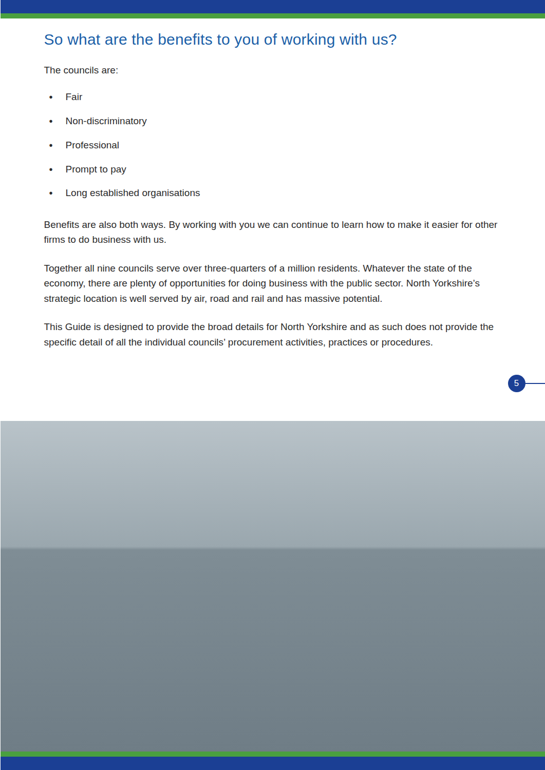So what are the benefits to you of working with us?
The councils are:
Fair
Non-discriminatory
Professional
Prompt to pay
Long established organisations
Benefits are also both ways. By working with you we can continue to learn how to make it easier for other firms to do business with us.
Together all nine councils serve over three-quarters of a million residents. Whatever the state of the economy, there are plenty of opportunities for doing business with the public sector. North Yorkshire’s strategic location is well served by air, road and rail and has massive potential.
This Guide is designed to provide the broad details for North Yorkshire and as such does not provide the specific detail of all the individual councils’ procurement activities, practices or procedures.
5